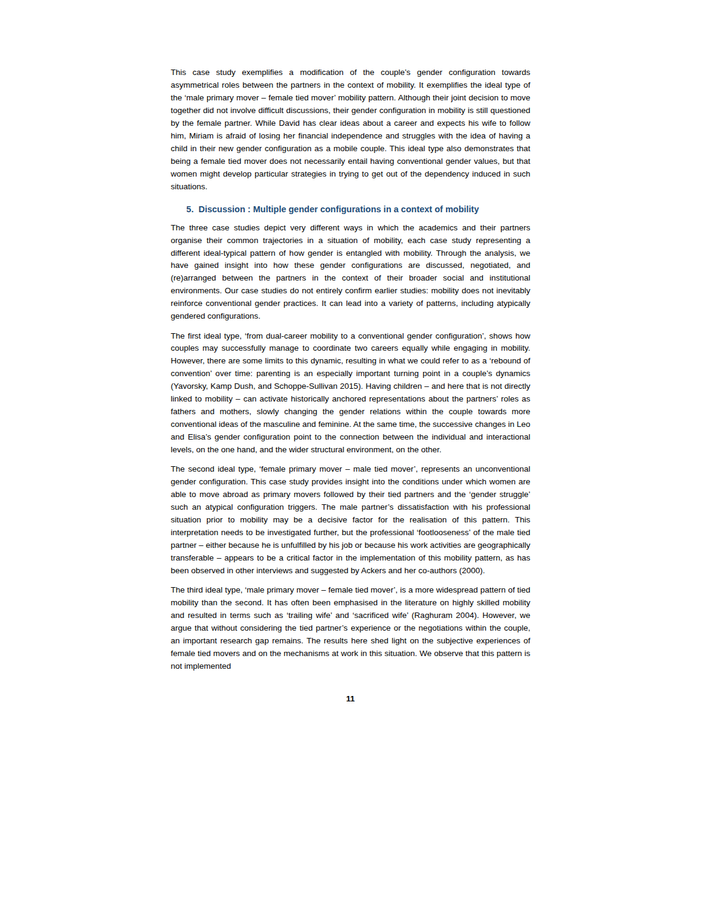This case study exemplifies a modification of the couple’s gender configuration towards asymmetrical roles between the partners in the context of mobility. It exemplifies the ideal type of the ‘male primary mover – female tied mover’ mobility pattern. Although their joint decision to move together did not involve difficult discussions, their gender configuration in mobility is still questioned by the female partner. While David has clear ideas about a career and expects his wife to follow him, Miriam is afraid of losing her financial independence and struggles with the idea of having a child in their new gender configuration as a mobile couple. This ideal type also demonstrates that being a female tied mover does not necessarily entail having conventional gender values, but that women might develop particular strategies in trying to get out of the dependency induced in such situations.
5. Discussion : Multiple gender configurations in a context of mobility
The three case studies depict very different ways in which the academics and their partners organise their common trajectories in a situation of mobility, each case study representing a different ideal-typical pattern of how gender is entangled with mobility. Through the analysis, we have gained insight into how these gender configurations are discussed, negotiated, and (re)arranged between the partners in the context of their broader social and institutional environments. Our case studies do not entirely confirm earlier studies: mobility does not inevitably reinforce conventional gender practices. It can lead into a variety of patterns, including atypically gendered configurations.
The first ideal type, ‘from dual-career mobility to a conventional gender configuration’, shows how couples may successfully manage to coordinate two careers equally while engaging in mobility. However, there are some limits to this dynamic, resulting in what we could refer to as a ‘rebound of convention’ over time: parenting is an especially important turning point in a couple’s dynamics (Yavorsky, Kamp Dush, and Schoppe-Sullivan 2015). Having children – and here that is not directly linked to mobility – can activate historically anchored representations about the partners’ roles as fathers and mothers, slowly changing the gender relations within the couple towards more conventional ideas of the masculine and feminine. At the same time, the successive changes in Leo and Elisa’s gender configuration point to the connection between the individual and interactional levels, on the one hand, and the wider structural environment, on the other.
The second ideal type, ‘female primary mover – male tied mover’, represents an unconventional gender configuration. This case study provides insight into the conditions under which women are able to move abroad as primary movers followed by their tied partners and the ‘gender struggle’ such an atypical configuration triggers. The male partner’s dissatisfaction with his professional situation prior to mobility may be a decisive factor for the realisation of this pattern. This interpretation needs to be investigated further, but the professional ‘footlooseness’ of the male tied partner – either because he is unfulfilled by his job or because his work activities are geographically transferable – appears to be a critical factor in the implementation of this mobility pattern, as has been observed in other interviews and suggested by Ackers and her co-authors (2000).
The third ideal type, ‘male primary mover – female tied mover’, is a more widespread pattern of tied mobility than the second. It has often been emphasised in the literature on highly skilled mobility and resulted in terms such as ‘trailing wife’ and ‘sacrificed wife’ (Raghuram 2004). However, we argue that without considering the tied partner’s experience or the negotiations within the couple, an important research gap remains. The results here shed light on the subjective experiences of female tied movers and on the mechanisms at work in this situation. We observe that this pattern is not implemented
11